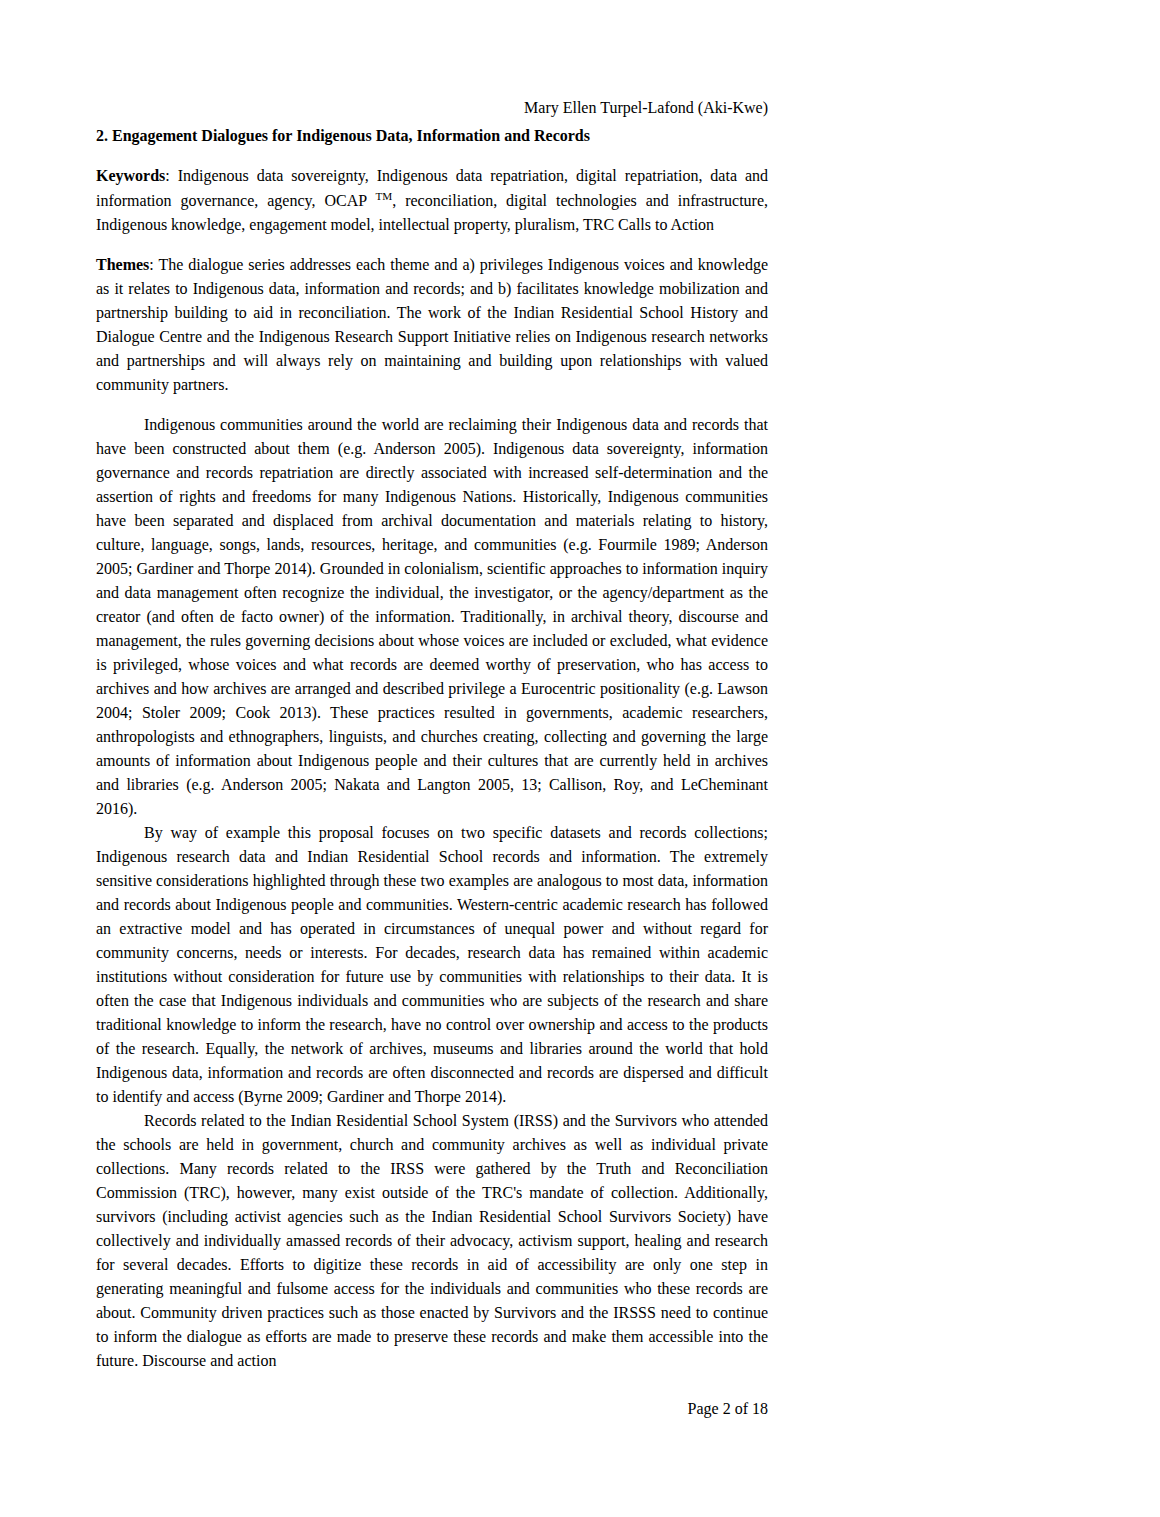Mary Ellen Turpel-Lafond (Aki-Kwe)
2. Engagement Dialogues for Indigenous Data, Information and Records
Keywords: Indigenous data sovereignty, Indigenous data repatriation, digital repatriation, data and information governance, agency, OCAP TM, reconciliation, digital technologies and infrastructure, Indigenous knowledge, engagement model, intellectual property, pluralism, TRC Calls to Action
Themes: The dialogue series addresses each theme and a) privileges Indigenous voices and knowledge as it relates to Indigenous data, information and records; and b) facilitates knowledge mobilization and partnership building to aid in reconciliation. The work of the Indian Residential School History and Dialogue Centre and the Indigenous Research Support Initiative relies on Indigenous research networks and partnerships and will always rely on maintaining and building upon relationships with valued community partners.
Indigenous communities around the world are reclaiming their Indigenous data and records that have been constructed about them (e.g. Anderson 2005). Indigenous data sovereignty, information governance and records repatriation are directly associated with increased self-determination and the assertion of rights and freedoms for many Indigenous Nations. Historically, Indigenous communities have been separated and displaced from archival documentation and materials relating to history, culture, language, songs, lands, resources, heritage, and communities (e.g. Fourmile 1989; Anderson 2005; Gardiner and Thorpe 2014). Grounded in colonialism, scientific approaches to information inquiry and data management often recognize the individual, the investigator, or the agency/department as the creator (and often de facto owner) of the information. Traditionally, in archival theory, discourse and management, the rules governing decisions about whose voices are included or excluded, what evidence is privileged, whose voices and what records are deemed worthy of preservation, who has access to archives and how archives are arranged and described privilege a Eurocentric positionality (e.g. Lawson 2004; Stoler 2009; Cook 2013). These practices resulted in governments, academic researchers, anthropologists and ethnographers, linguists, and churches creating, collecting and governing the large amounts of information about Indigenous people and their cultures that are currently held in archives and libraries (e.g. Anderson 2005; Nakata and Langton 2005, 13; Callison, Roy, and LeCheminant 2016).
By way of example this proposal focuses on two specific datasets and records collections; Indigenous research data and Indian Residential School records and information. The extremely sensitive considerations highlighted through these two examples are analogous to most data, information and records about Indigenous people and communities. Western-centric academic research has followed an extractive model and has operated in circumstances of unequal power and without regard for community concerns, needs or interests. For decades, research data has remained within academic institutions without consideration for future use by communities with relationships to their data. It is often the case that Indigenous individuals and communities who are subjects of the research and share traditional knowledge to inform the research, have no control over ownership and access to the products of the research. Equally, the network of archives, museums and libraries around the world that hold Indigenous data, information and records are often disconnected and records are dispersed and difficult to identify and access (Byrne 2009; Gardiner and Thorpe 2014).
Records related to the Indian Residential School System (IRSS) and the Survivors who attended the schools are held in government, church and community archives as well as individual private collections. Many records related to the IRSS were gathered by the Truth and Reconciliation Commission (TRC), however, many exist outside of the TRC's mandate of collection. Additionally, survivors (including activist agencies such as the Indian Residential School Survivors Society) have collectively and individually amassed records of their advocacy, activism support, healing and research for several decades. Efforts to digitize these records in aid of accessibility are only one step in generating meaningful and fulsome access for the individuals and communities who these records are about. Community driven practices such as those enacted by Survivors and the IRSSS need to continue to inform the dialogue as efforts are made to preserve these records and make them accessible into the future. Discourse and action
Page 2 of 18